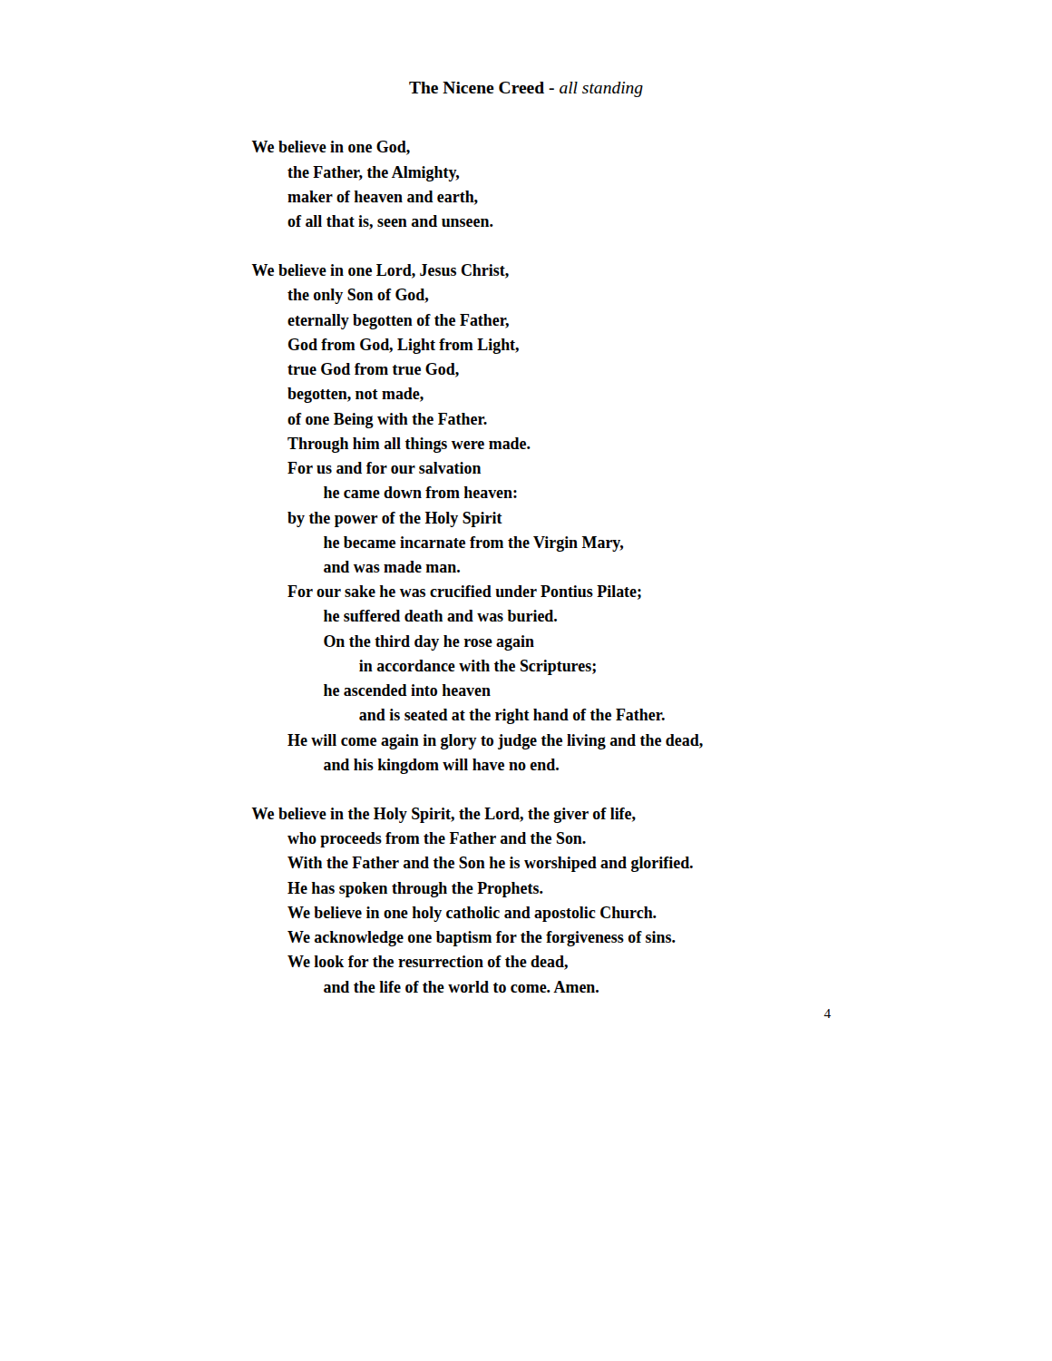The Nicene Creed - all standing
We believe in one God,
the Father, the Almighty, maker of heaven and earth, of all that is, seen and unseen.
We believe in one Lord, Jesus Christ,
the only Son of God, eternally begotten of the Father, God from God, Light from Light, true God from true God, begotten, not made, of one Being with the Father. Through him all things were made. For us and for our salvation he came down from heaven: by the power of the Holy Spirit he became incarnate from the Virgin Mary, and was made man. For our sake he was crucified under Pontius Pilate; he suffered death and was buried. On the third day he rose again in accordance with the Scriptures; he ascended into heaven and is seated at the right hand of the Father. He will come again in glory to judge the living and the dead, and his kingdom will have no end.
We believe in the Holy Spirit, the Lord, the giver of life,
who proceeds from the Father and the Son. With the Father and the Son he is worshiped and glorified. He has spoken through the Prophets. We believe in one holy catholic and apostolic Church. We acknowledge one baptism for the forgiveness of sins. We look for the resurrection of the dead, and the life of the world to come. Amen.
4